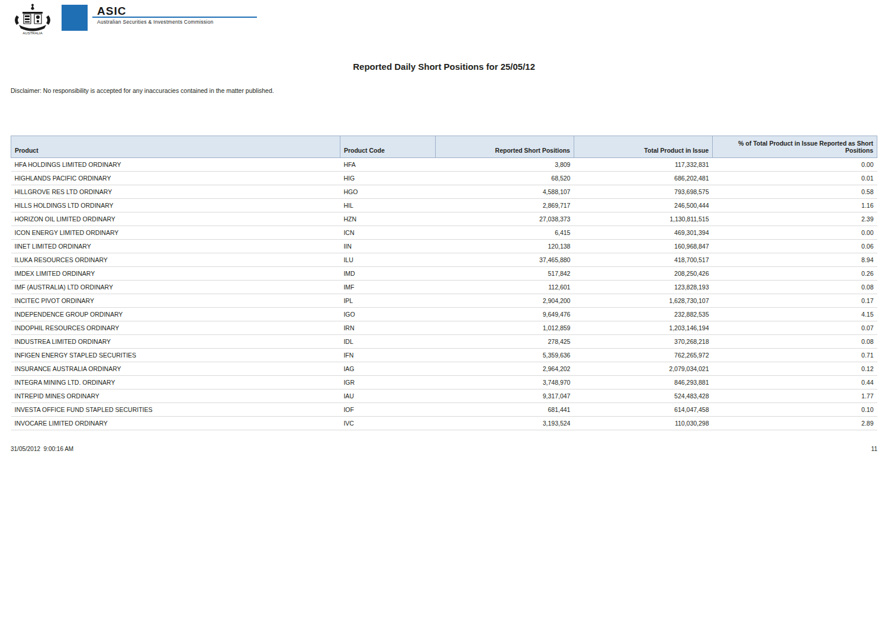AUSTRALIA
ASIC
Australian Securities & Investments Commission
Reported Daily Short Positions for 25/05/12
Disclaimer: No responsibility is accepted for any inaccuracies contained in the matter published.
| Product | Product Code | Reported Short Positions | Total Product in Issue | % of Total Product in Issue Reported as Short Positions |
| --- | --- | --- | --- | --- |
| HFA HOLDINGS LIMITED ORDINARY | HFA | 3,809 | 117,332,831 | 0.00 |
| HIGHLANDS PACIFIC ORDINARY | HIG | 68,520 | 686,202,481 | 0.01 |
| HILLGROVE RES LTD ORDINARY | HGO | 4,588,107 | 793,698,575 | 0.58 |
| HILLS HOLDINGS LTD ORDINARY | HIL | 2,869,717 | 246,500,444 | 1.16 |
| HORIZON OIL LIMITED ORDINARY | HZN | 27,038,373 | 1,130,811,515 | 2.39 |
| ICON ENERGY LIMITED ORDINARY | ICN | 6,415 | 469,301,394 | 0.00 |
| IINET LIMITED ORDINARY | IIN | 120,138 | 160,968,847 | 0.06 |
| ILUKA RESOURCES ORDINARY | ILU | 37,465,880 | 418,700,517 | 8.94 |
| IMDEX LIMITED ORDINARY | IMD | 517,842 | 208,250,426 | 0.26 |
| IMF (AUSTRALIA) LTD ORDINARY | IMF | 112,601 | 123,828,193 | 0.08 |
| INCITEC PIVOT ORDINARY | IPL | 2,904,200 | 1,628,730,107 | 0.17 |
| INDEPENDENCE GROUP ORDINARY | IGO | 9,649,476 | 232,882,535 | 4.15 |
| INDOPHIL RESOURCES ORDINARY | IRN | 1,012,859 | 1,203,146,194 | 0.07 |
| INDUSTREA LIMITED ORDINARY | IDL | 278,425 | 370,268,218 | 0.08 |
| INFIGEN ENERGY STAPLED SECURITIES | IFN | 5,359,636 | 762,265,972 | 0.71 |
| INSURANCE AUSTRALIA ORDINARY | IAG | 2,964,202 | 2,079,034,021 | 0.12 |
| INTEGRA MINING LTD. ORDINARY | IGR | 3,748,970 | 846,293,881 | 0.44 |
| INTREPID MINES ORDINARY | IAU | 9,317,047 | 524,483,428 | 1.77 |
| INVESTA OFFICE FUND STAPLED SECURITIES | IOF | 681,441 | 614,047,458 | 0.10 |
| INVOCARE LIMITED ORDINARY | IVC | 3,193,524 | 110,030,298 | 2.89 |
31/05/2012 9:00:16 AM 11